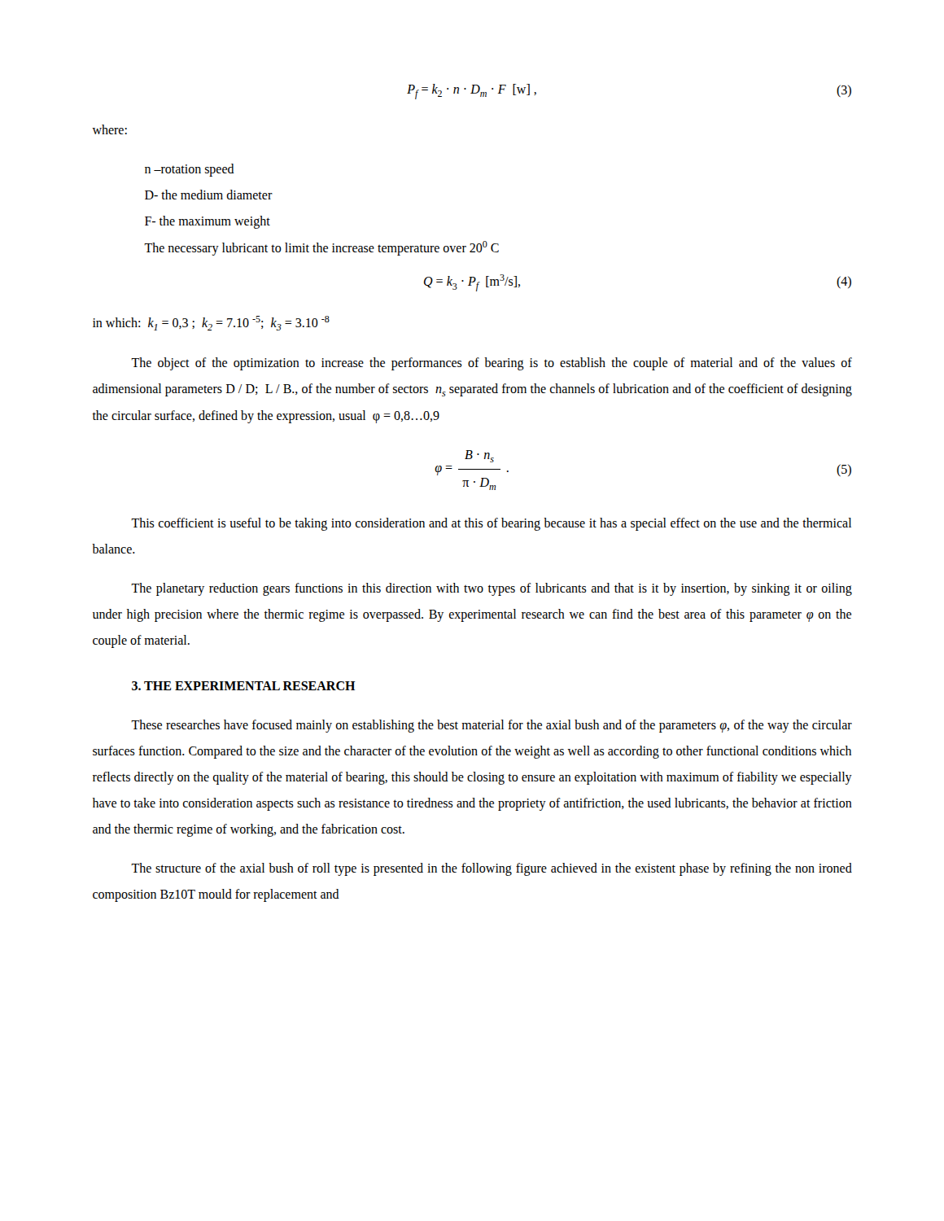Pf = k2 · n · Dm · F [w] , (3)
where:
n –rotation speed
D- the medium diameter
F- the maximum weight
The necessary lubricant to limit the increase temperature over 200 C
Q = k3 · Pf [m3/s], (4)
in which: k1 = 0,3 ; k2 = 7.10 -5; k3 = 3.10 -8
The object of the optimization to increase the performances of bearing is to establish the couple of material and of the values of adimensional parameters D / D; L / B., of the number of sectors ns separated from the channels of lubrication and of the coefficient of designing the circular surface, defined by the expression, usual φ = 0,8…0,9
φ = B · ns π · Dm . (5)
This coefficient is useful to be taking into consideration and at this of bearing because it has a special effect on the use and the thermical balance.
The planetary reduction gears functions in this direction with two types of lubricants and that is it by insertion, by sinking it or oiling under high precision where the thermic regime is overpassed. By experimental research we can find the best area of this parameter φ on the couple of material.
3. THE EXPERIMENTAL RESEARCH
These researches have focused mainly on establishing the best material for the axial bush and of the parameters φ, of the way the circular surfaces function. Compared to the size and the character of the evolution of the weight as well as according to other functional conditions which reflects directly on the quality of the material of bearing, this should be closing to ensure an exploitation with maximum of fiability we especially have to take into consideration aspects such as resistance to tiredness and the propriety of antifriction, the used lubricants, the behavior at friction and the thermic regime of working, and the fabrication cost.
The structure of the axial bush of roll type is presented in the following figure achieved in the existent phase by refining the non ironed composition Bz10T mould for replacement and